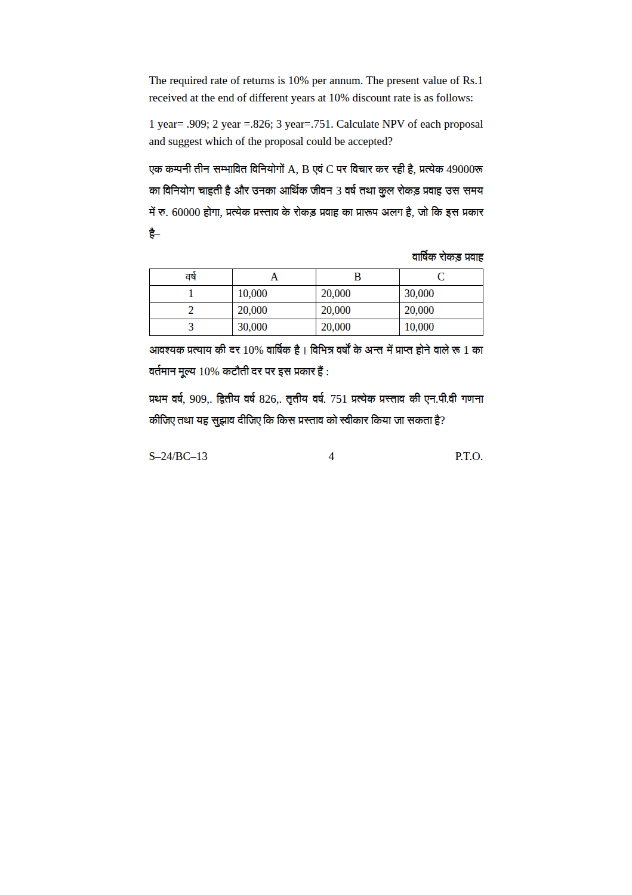The required rate of returns is 10% per annum. The present value of Rs.1 received at the end of different years at 10% discount rate is as follows:
1 year= .909; 2 year =.826; 3 year=.751. Calculate NPV of each proposal and suggest which of the proposal could be accepted?
एक कम्पनी तीन सम्भावित विनियोगों A, B एवं C पर विचार कर रही है, प्रत्येक 49000रू का विनियोग चाहती है और उनका आर्थिक जीवन 3 वर्ष तथा कुल रोकड़ प्रवाह उस समय में रु. 60000 होगा, प्रत्येक प्रस्ताव के रोकड़ प्रवाह का प्रारूप अलग है, जो कि इस प्रकार है–
वार्षिक रोकड़ प्रवाह
| वर्ष | A | B | C |
| --- | --- | --- | --- |
| 1 | 10,000 | 20,000 | 30,000 |
| 2 | 20,000 | 20,000 | 20,000 |
| 3 | 30,000 | 20,000 | 10,000 |
आवश्यक प्रत्याय की दर 10% वार्षिक है। विभिन्न वर्षों के अन्त में प्राप्त होने वाले रू 1 का वर्तमान मूल्य 10% कटौती दर पर इस प्रकार हैं :
प्रथम वर्ष, 909,. द्वितीय वर्ष 826,. तृतीय वर्ष. 751 प्रत्येक प्रस्ताव की एन.पी.वी गणना कीजिए तथा यह सुझाव दीजिए कि किस प्रस्ताव को स्वीकार किया जा सकता है?
S–24/BC–13
4
P.T.O.